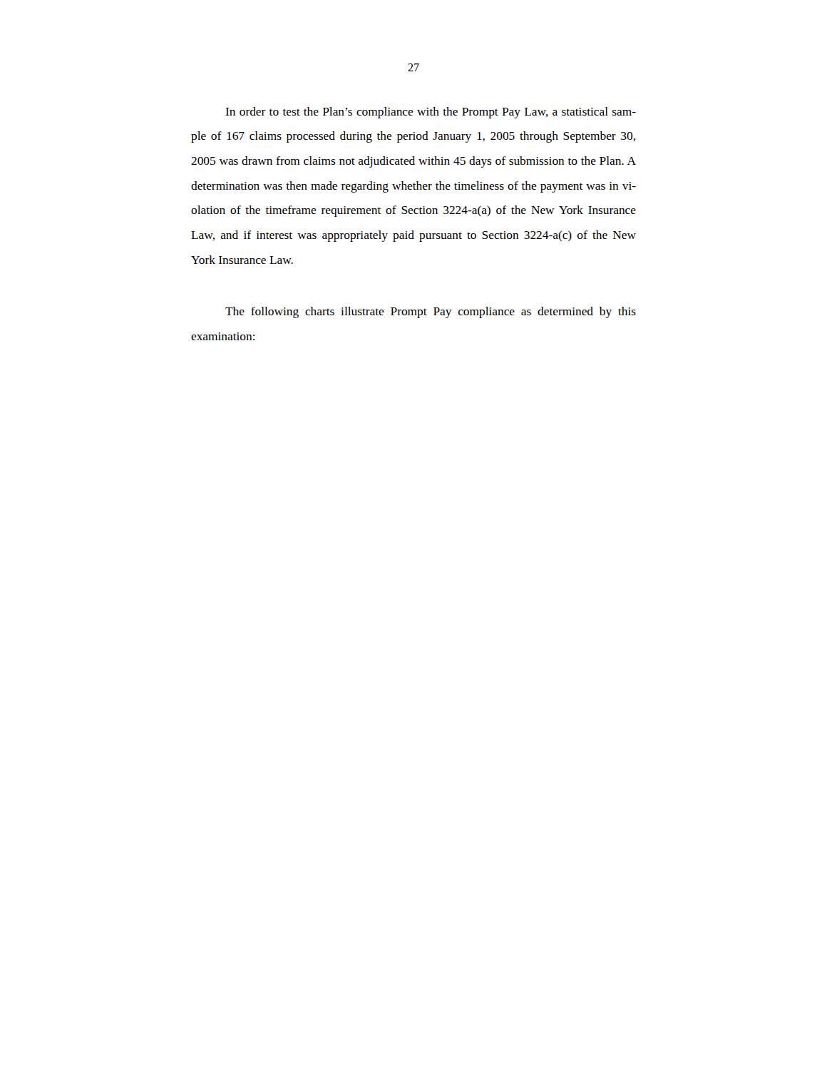27
In order to test the Plan’s compliance with the Prompt Pay Law, a statistical sample of 167 claims processed during the period January 1, 2005 through September 30, 2005 was drawn from claims not adjudicated within 45 days of submission to the Plan. A determination was then made regarding whether the timeliness of the payment was in violation of the timeframe requirement of Section 3224-a(a) of the New York Insurance Law, and if interest was appropriately paid pursuant to Section 3224-a(c) of the New York Insurance Law.
The following charts illustrate Prompt Pay compliance as determined by this examination: